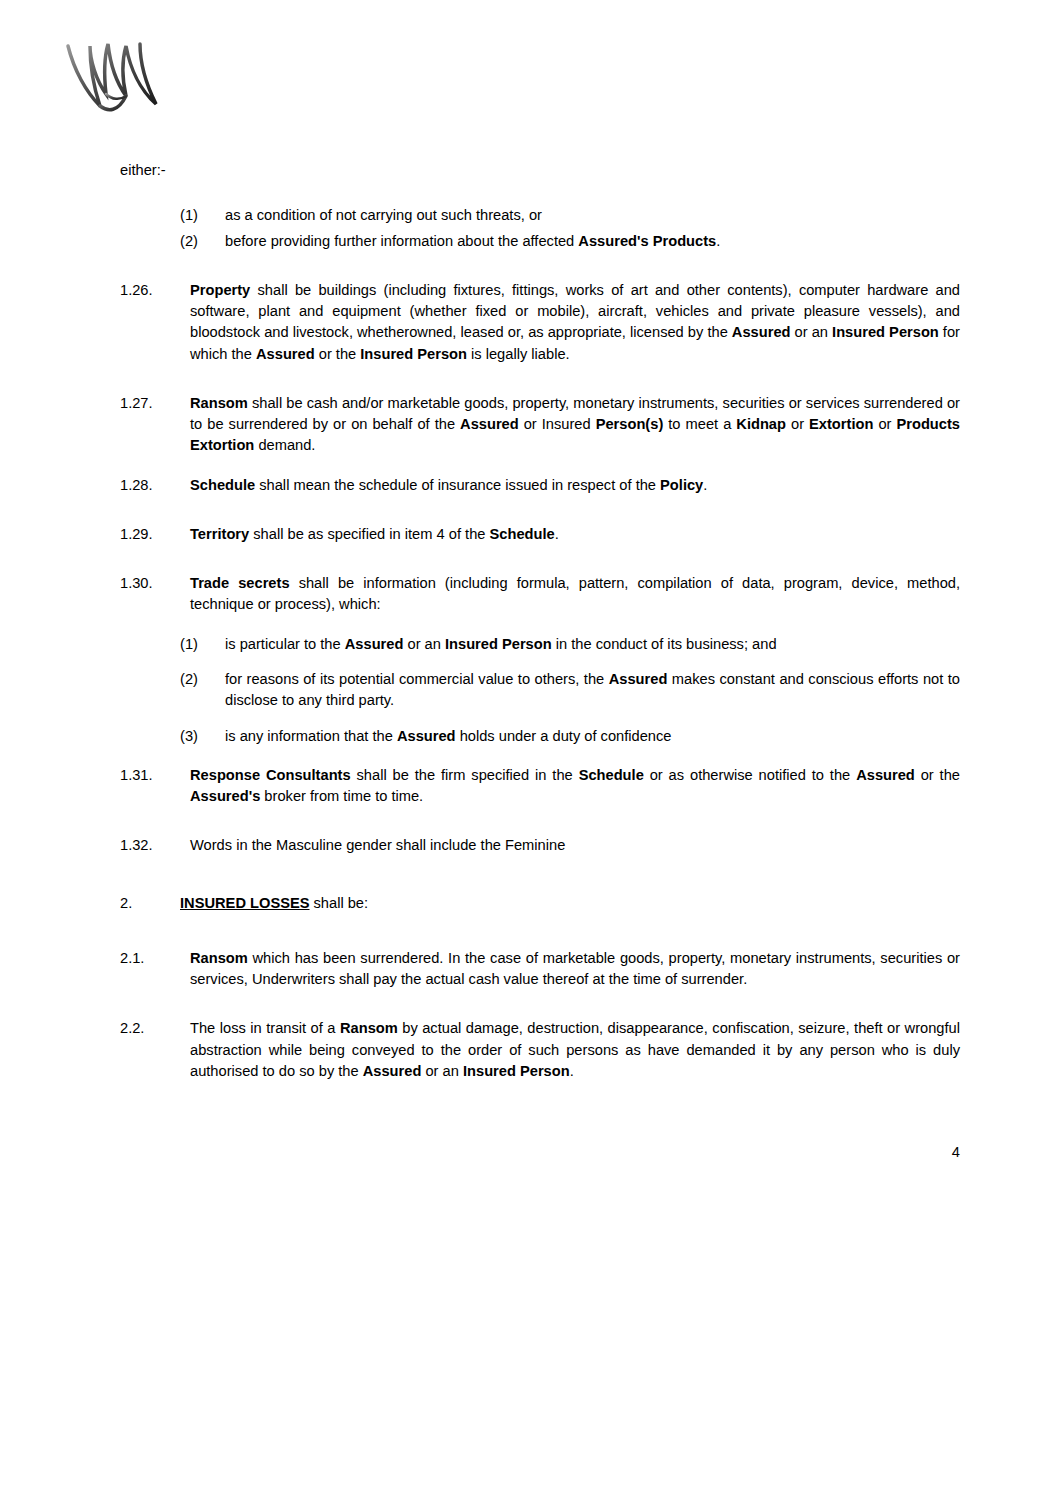either:-
(1) as a condition of not carrying out such threats, or
(2) before providing further information about the affected Assured's Products.
1.26.
Property shall be buildings (including fixtures, fittings, works of art and other contents), computer hardware and software, plant and equipment (whether fixed or mobile), aircraft, vehicles and private pleasure vessels), and bloodstock and livestock, whetherowned, leased or, as appropriate, licensed by the Assured or an Insured Person for which the Assured or the Insured Person is legally liable.
1.27.
Ransom shall be cash and/or marketable goods, property, monetary instruments, securities or services surrendered or to be surrendered by or on behalf of the Assured or Insured Person(s) to meet a Kidnap or Extortion or Products Extortion demand.
1.28.
Schedule shall mean the schedule of insurance issued in respect of the Policy.
1.29.
Territory shall be as specified in item 4 of the Schedule.
1.30.
Trade secrets shall be information (including formula, pattern, compilation of data, program, device, method, technique or process), which:
(1) is particular to the Assured or an Insured Person in the conduct of its business; and
(2) for reasons of its potential commercial value to others, the Assured makes constant and conscious efforts not to disclose to any third party.
(3) is any information that the Assured holds under a duty of confidence
1.31.
Response Consultants shall be the firm specified in the Schedule or as otherwise notified to the Assured or the Assured's broker from time to time.
1.32.
Words in the Masculine gender shall include the Feminine
2.
INSURED LOSSES shall be:
2.1.
Ransom which has been surrendered. In the case of marketable goods, property, monetary instruments, securities or services, Underwriters shall pay the actual cash value thereof at the time of surrender.
2.2.
The loss in transit of a Ransom by actual damage, destruction, disappearance, confiscation, seizure, theft or wrongful abstraction while being conveyed to the order of such persons as have demanded it by any person who is duly authorised to do so by the Assured or an Insured Person.
4